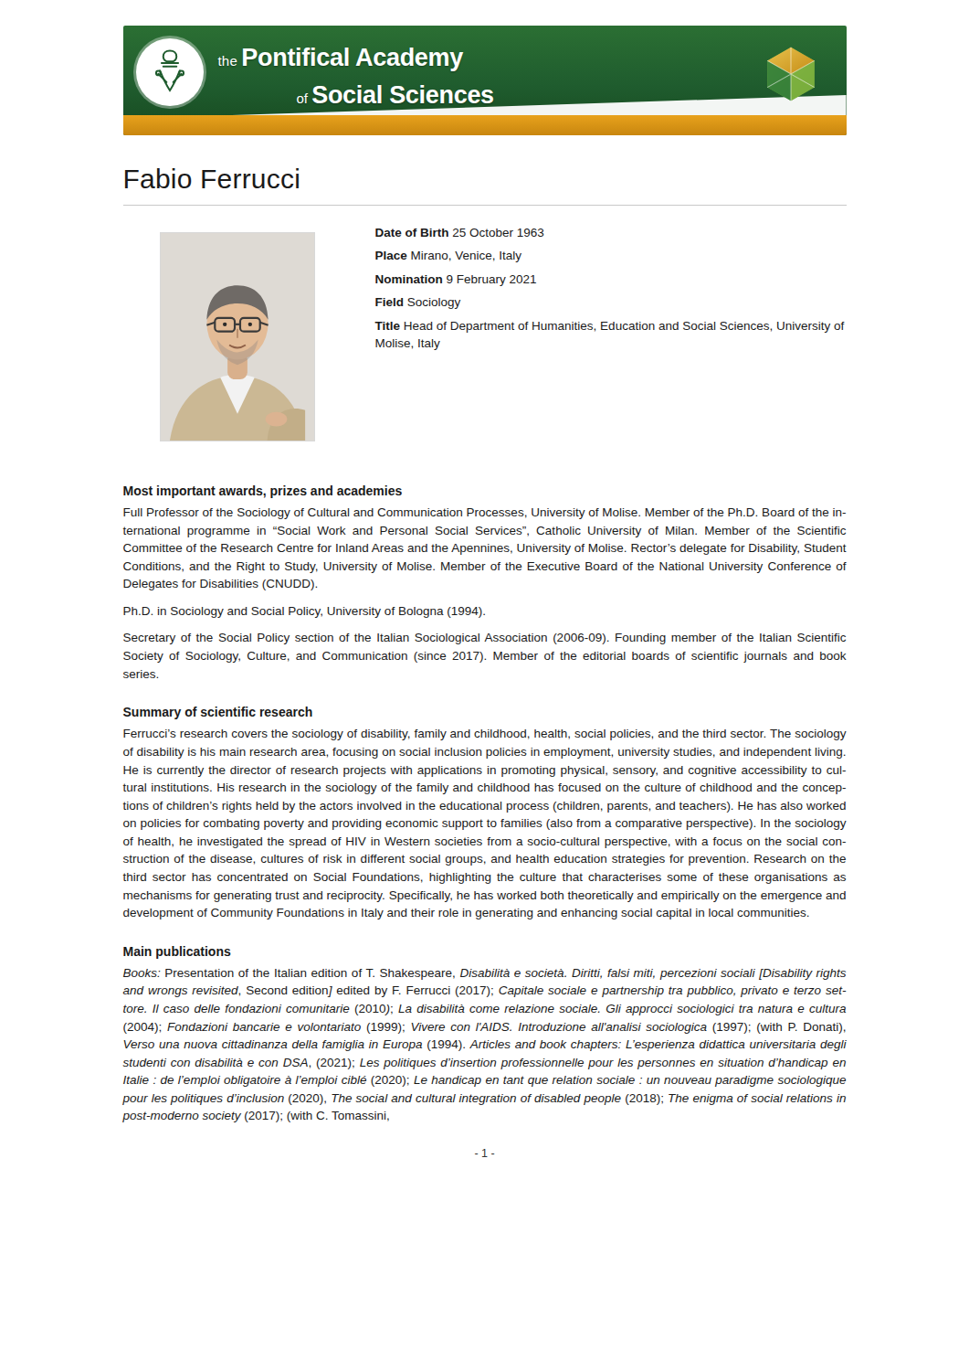the Pontifical Academy
of Social Sciences
Fabio Ferrucci
Date of Birth 25 October 1963
Place Mirano, Venice, Italy
Nomination 9 February 2021
Field Sociology
Title Head of Department of Humanities, Education and Social Sciences, University of Molise, Italy
Most important awards, prizes and academies
Full Professor of the Sociology of Cultural and Communication Processes, University of Molise. Member of the Ph.D. Board of the international programme in “Social Work and Personal Social Services”, Catholic University of Milan. Member of the Scientific Committee of the Research Centre for Inland Areas and the Apennines, University of Molise. Rector’s delegate for Disability, Student Conditions, and the Right to Study, University of Molise. Member of the Executive Board of the National University Conference of Delegates for Disabilities (CNUDD).
Ph.D. in Sociology and Social Policy, University of Bologna (1994).
Secretary of the Social Policy section of the Italian Sociological Association (2006-09). Founding member of the Italian Scientific Society of Sociology, Culture, and Communication (since 2017). Member of the editorial boards of scientific journals and book series.
Summary of scientific research
Ferrucci’s research covers the sociology of disability, family and childhood, health, social policies, and the third sector. The sociology of disability is his main research area, focusing on social inclusion policies in employment, university studies, and independent living. He is currently the director of research projects with applications in promoting physical, sensory, and cognitive accessibility to cultural institutions. His research in the sociology of the family and childhood has focused on the culture of childhood and the conceptions of children’s rights held by the actors involved in the educational process (children, parents, and teachers). He has also worked on policies for combating poverty and providing economic support to families (also from a comparative perspective). In the sociology of health, he investigated the spread of HIV in Western societies from a socio-cultural perspective, with a focus on the social construction of the disease, cultures of risk in different social groups, and health education strategies for prevention. Research on the third sector has concentrated on Social Foundations, highlighting the culture that characterises some of these organisations as mechanisms for generating trust and reciprocity. Specifically, he has worked both theoretically and empirically on the emergence and development of Community Foundations in Italy and their role in generating and enhancing social capital in local communities.
Main publications
Books: Presentation of the Italian edition of T. Shakespeare, Disabilità e società. Diritti, falsi miti, percezioni sociali [Disability rights and wrongs revisited, Second edition] edited by F. Ferrucci (2017); Capitale sociale e partnership tra pubblico, privato e terzo settore. Il caso delle fondazioni comunitarie (2010); La disabilità come relazione sociale. Gli approcci sociologici tra natura e cultura (2004); Fondazioni bancarie e volontariato (1999); Vivere con l'AIDS. Introduzione all'analisi sociologica (1997); (with P. Donati), Verso una nuova cittadinanza della famiglia in Europa (1994). Articles and book chapters: L’esperienza didattica universitaria degli studenti con disabilità e con DSA, (2021); Les politiques d’insertion professionnelle pour les personnes en situation d’handicap en Italie : de l’emploi obligatoire à l’emploi ciblé (2020); Le handicap en tant que relation sociale : un nouveau paradigme sociologique pour les politiques d’inclusion (2020), The social and cultural integration of disabled people (2018); The enigma of social relations in post-moderno society (2017); (with C. Tomassini,
- 1 -